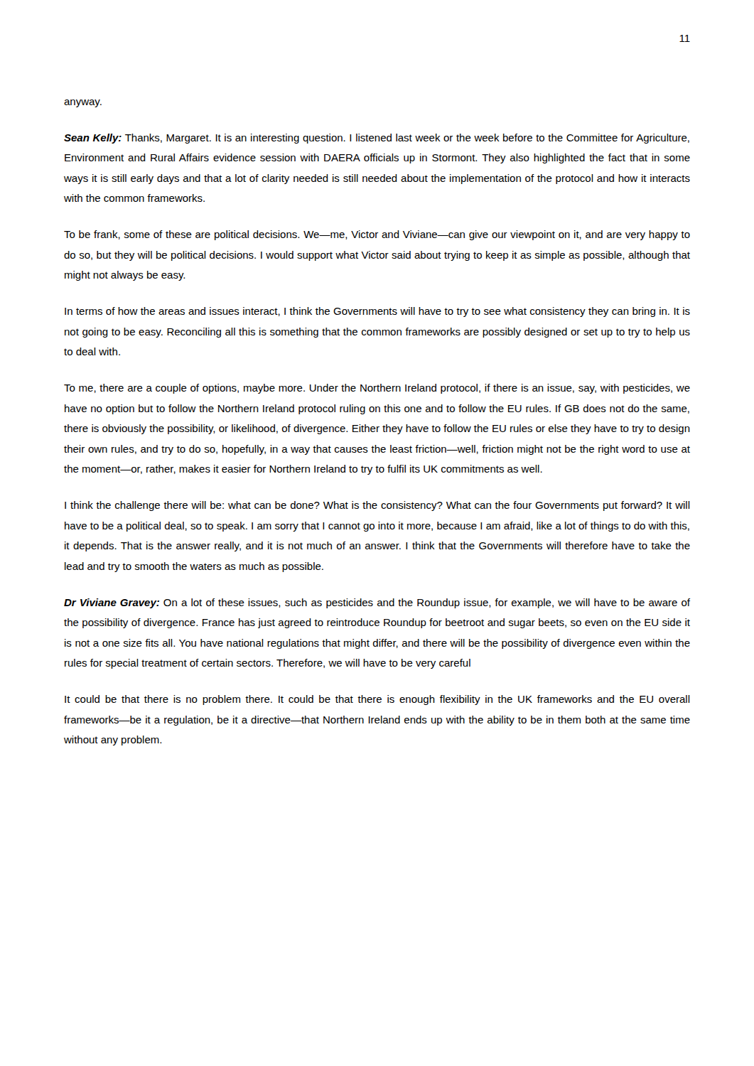11
anyway.
Sean Kelly: Thanks, Margaret. It is an interesting question. I listened last week or the week before to the Committee for Agriculture, Environment and Rural Affairs evidence session with DAERA officials up in Stormont. They also highlighted the fact that in some ways it is still early days and that a lot of clarity needed is still needed about the implementation of the protocol and how it interacts with the common frameworks.
To be frank, some of these are political decisions. We—me, Victor and Viviane—can give our viewpoint on it, and are very happy to do so, but they will be political decisions. I would support what Victor said about trying to keep it as simple as possible, although that might not always be easy.
In terms of how the areas and issues interact, I think the Governments will have to try to see what consistency they can bring in. It is not going to be easy. Reconciling all this is something that the common frameworks are possibly designed or set up to try to help us to deal with.
To me, there are a couple of options, maybe more. Under the Northern Ireland protocol, if there is an issue, say, with pesticides, we have no option but to follow the Northern Ireland protocol ruling on this one and to follow the EU rules. If GB does not do the same, there is obviously the possibility, or likelihood, of divergence. Either they have to follow the EU rules or else they have to try to design their own rules, and try to do so, hopefully, in a way that causes the least friction—well, friction might not be the right word to use at the moment—or, rather, makes it easier for Northern Ireland to try to fulfil its UK commitments as well.
I think the challenge there will be: what can be done? What is the consistency? What can the four Governments put forward? It will have to be a political deal, so to speak. I am sorry that I cannot go into it more, because I am afraid, like a lot of things to do with this, it depends. That is the answer really, and it is not much of an answer. I think that the Governments will therefore have to take the lead and try to smooth the waters as much as possible.
Dr Viviane Gravey: On a lot of these issues, such as pesticides and the Roundup issue, for example, we will have to be aware of the possibility of divergence. France has just agreed to reintroduce Roundup for beetroot and sugar beets, so even on the EU side it is not a one size fits all. You have national regulations that might differ, and there will be the possibility of divergence even within the rules for special treatment of certain sectors. Therefore, we will have to be very careful
It could be that there is no problem there. It could be that there is enough flexibility in the UK frameworks and the EU overall frameworks—be it a regulation, be it a directive—that Northern Ireland ends up with the ability to be in them both at the same time without any problem.